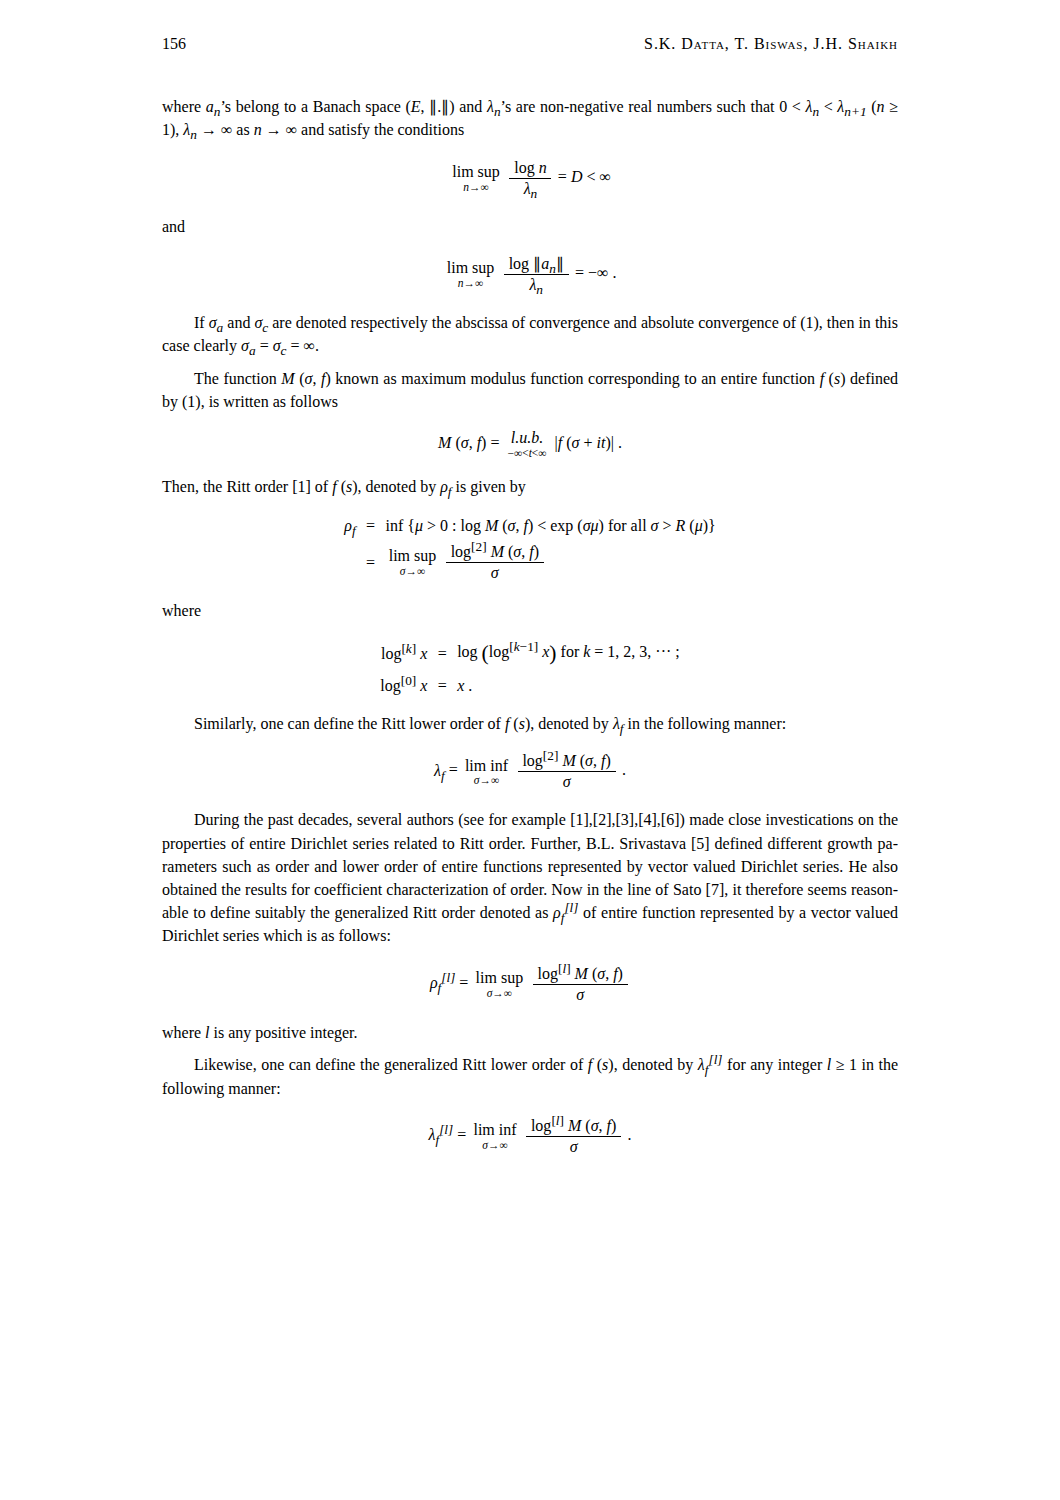156 S.K. Datta, T. Biswas, J.H. Shaikh
where an’s belong to a Banach space (E, ∥.∥) and λn’s are non-negative real numbers such that 0 < λn < λn+1 (n ≥ 1), λn → ∞ as n → ∞ and satisfy the conditions
lim sup n→∞ log n λn = D < ∞
and
lim sup n→∞ log ∥an∥λn = −∞ .
If σa and σc are denoted respectively the abscissa of convergence and absolute convergence of (1), then in this case clearly σa = σc = ∞.
The function M (σ, f) known as maximum modulus function corresponding to an entire function f (s) defined by (1), is written as follows
M (σ, f) = l.u.b.−∞<t<∞ |f (σ + it)| .
Then, the Ritt order [1] of f (s), denoted by ρf is given by
| ρ f | = | inf { μ > 0 : log M ( σ , f ) < exp ( σμ ) for all σ > R ( μ )} |
| | = | lim sup σ →∞ log [2] M ( σ , f ) σ |
where
| log [ k ] x | = | log ( log [ k −1] x ) for k = 1, 2, 3, ··· ; |
| log [0] x | = | x . |
Similarly, one can define the Ritt lower order of f (s), denoted by λf in the following manner:
λf = lim inf σ→∞ log[2] M (σ, f) σ .
During the past decades, several authors (see for example [1],[2],[3],[4],[6]) made close investications on the properties of entire Dirichlet series related to Ritt order. Further, B.L. Srivastava [5] defined different growth parameters such as order and lower order of entire functions represented by vector valued Dirichlet series. He also obtained the results for coefficient characterization of order. Now in the line of Sato [7], it therefore seems reasonable to define suitably the generalized Ritt order denoted as ρf[l] of entire function represented by a vector valued Dirichlet series which is as follows:
ρf[l] = lim sup σ→∞ log[l] M (σ, f) σ
where l is any positive integer.
Likewise, one can define the generalized Ritt lower order of f (s), denoted by λf[l] for any integer l ≥ 1 in the following manner:
λf[l] = lim inf σ→∞ log[l] M (σ, f) σ .